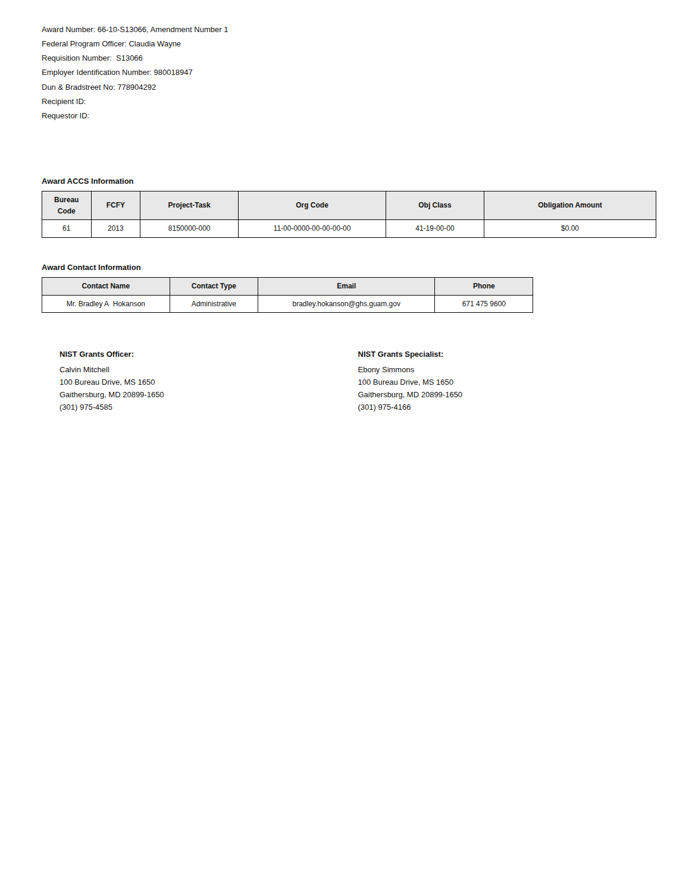Award Number: 66-10-S13066, Amendment Number 1
Federal Program Officer: Claudia Wayne
Requisition Number: S13066
Employer Identification Number: 980018947
Dun & Bradstreet No: 778904292
Recipient ID:
Requestor ID:
Award ACCS Information
| Bureau Code | FCFY | Project-Task | Org Code | Obj Class | Obligation Amount |
| --- | --- | --- | --- | --- | --- |
| 61 | 2013 | 8150000-000 | 11-00-0000-00-00-00-00 | 41-19-00-00 | $0.00 |
Award Contact Information
| Contact Name | Contact Type | Email | Phone |
| --- | --- | --- | --- |
| Mr. Bradley A Hokanson | Administrative | bradley.hokanson@ghs.guam.gov | 671 475 9600 |
NIST Grants Officer:
Calvin Mitchell
100 Bureau Drive, MS 1650
Gaithersburg, MD 20899-1650
(301) 975-4585
NIST Grants Specialist:
Ebony Simmons
100 Bureau Drive, MS 1650
Gaithersburg, MD 20899-1650
(301) 975-4166